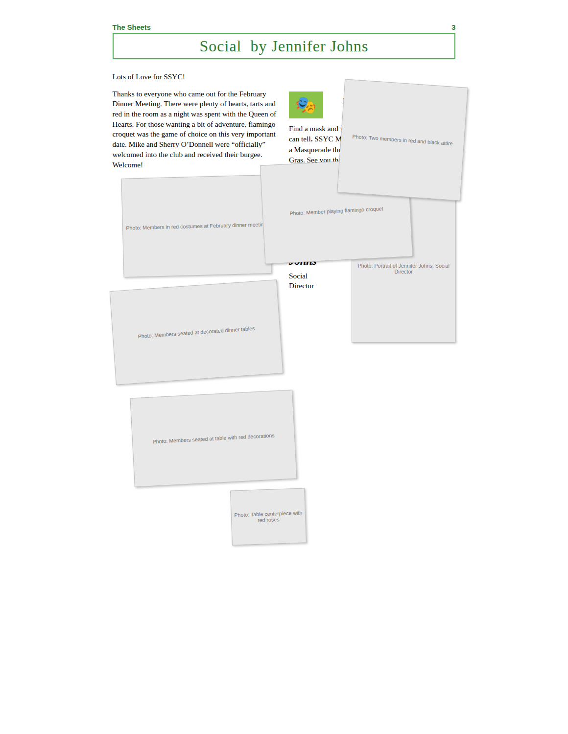The Sheets 3
Social by Jennifer Johns
Lots of Love for SSYC!
Thanks to everyone who came out for the February Dinner Meeting. There were plenty of hearts, tarts and red in the room as a night was spent with the Queen of Hearts. For those wanting a bit of adventure, flamingo croquet was the game of choice on this very important date. Mike and Sherry O’Donnell were “officially” welcomed into the club and received their burgee. Welcome!
Photo: Members in red costumes at February dinner meeting
Photo: Members seated at decorated dinner tables
Photo: Members seated at table with red decorations
Photo: Two members in red and black attire
Photo: Member playing flamingo croquet
🎭
What Next on the Calendar
🎭
Find a mask and wear it well, your true identity no one can tell. SSYC March Dinner is on Friday 3/10/17 and a Masquerade theme to celebrate Carnival and Mardi Gras. See you then!
Cheers,
Jen Johns
Social Director
Photo: Portrait of Jennifer Johns, Social Director
Photo: Table centerpiece with red roses